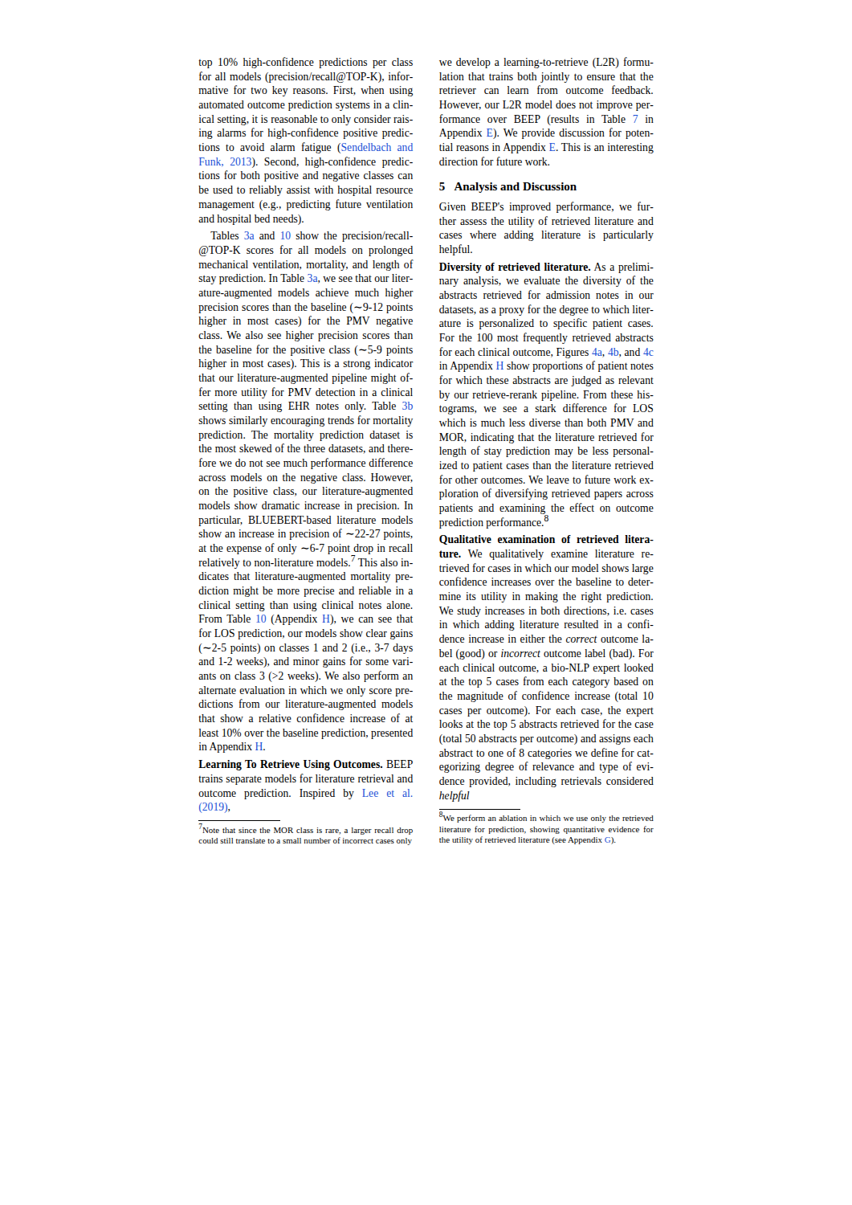top 10% high-confidence predictions per class for all models (precision/recall@TOP-K), informative for two key reasons. First, when using automated outcome prediction systems in a clinical setting, it is reasonable to only consider raising alarms for high-confidence positive predictions to avoid alarm fatigue (Sendelbach and Funk, 2013). Second, high-confidence predictions for both positive and negative classes can be used to reliably assist with hospital resource management (e.g., predicting future ventilation and hospital bed needs).
Tables 3a and 10 show the precision/recall-@TOP-K scores for all models on prolonged mechanical ventilation, mortality, and length of stay prediction. In Table 3a, we see that our literature-augmented models achieve much higher precision scores than the baseline (∼9-12 points higher in most cases) for the PMV negative class. We also see higher precision scores than the baseline for the positive class (∼5-9 points higher in most cases). This is a strong indicator that our literature-augmented pipeline might offer more utility for PMV detection in a clinical setting than using EHR notes only. Table 3b shows similarly encouraging trends for mortality prediction. The mortality prediction dataset is the most skewed of the three datasets, and therefore we do not see much performance difference across models on the negative class. However, on the positive class, our literature-augmented models show dramatic increase in precision. In particular, BLUEBERT-based literature models show an increase in precision of ∼22-27 points, at the expense of only ∼6-7 point drop in recall relatively to non-literature models.7 This also indicates that literature-augmented mortality prediction might be more precise and reliable in a clinical setting than using clinical notes alone. From Table 10 (Appendix H), we can see that for LOS prediction, our models show clear gains (∼2-5 points) on classes 1 and 2 (i.e., 3-7 days and 1-2 weeks), and minor gains for some variants on class 3 (>2 weeks). We also perform an alternate evaluation in which we only score predictions from our literature-augmented models that show a relative confidence increase of at least 10% over the baseline prediction, presented in Appendix H.
Learning To Retrieve Using Outcomes. BEEP trains separate models for literature retrieval and outcome prediction. Inspired by Lee et al. (2019),
7Note that since the MOR class is rare, a larger recall drop could still translate to a small number of incorrect cases only
we develop a learning-to-retrieve (L2R) formulation that trains both jointly to ensure that the retriever can learn from outcome feedback. However, our L2R model does not improve performance over BEEP (results in Table 7 in Appendix E). We provide discussion for potential reasons in Appendix E. This is an interesting direction for future work.
5 Analysis and Discussion
Given BEEP's improved performance, we further assess the utility of retrieved literature and cases where adding literature is particularly helpful.
Diversity of retrieved literature. As a preliminary analysis, we evaluate the diversity of the abstracts retrieved for admission notes in our datasets, as a proxy for the degree to which literature is personalized to specific patient cases. For the 100 most frequently retrieved abstracts for each clinical outcome, Figures 4a, 4b, and 4c in Appendix H show proportions of patient notes for which these abstracts are judged as relevant by our retrieve-rerank pipeline. From these histograms, we see a stark difference for LOS which is much less diverse than both PMV and MOR, indicating that the literature retrieved for length of stay prediction may be less personalized to patient cases than the literature retrieved for other outcomes. We leave to future work exploration of diversifying retrieved papers across patients and examining the effect on outcome prediction performance.8
Qualitative examination of retrieved literature. We qualitatively examine literature retrieved for cases in which our model shows large confidence increases over the baseline to determine its utility in making the right prediction. We study increases in both directions, i.e. cases in which adding literature resulted in a confidence increase in either the correct outcome label (good) or incorrect outcome label (bad). For each clinical outcome, a bio-NLP expert looked at the top 5 cases from each category based on the magnitude of confidence increase (total 10 cases per outcome). For each case, the expert looks at the top 5 abstracts retrieved for the case (total 50 abstracts per outcome) and assigns each abstract to one of 8 categories we define for categorizing degree of relevance and type of evidence provided, including retrievals considered helpful
8We perform an ablation in which we use only the retrieved literature for prediction, showing quantitative evidence for the utility of retrieved literature (see Appendix G).